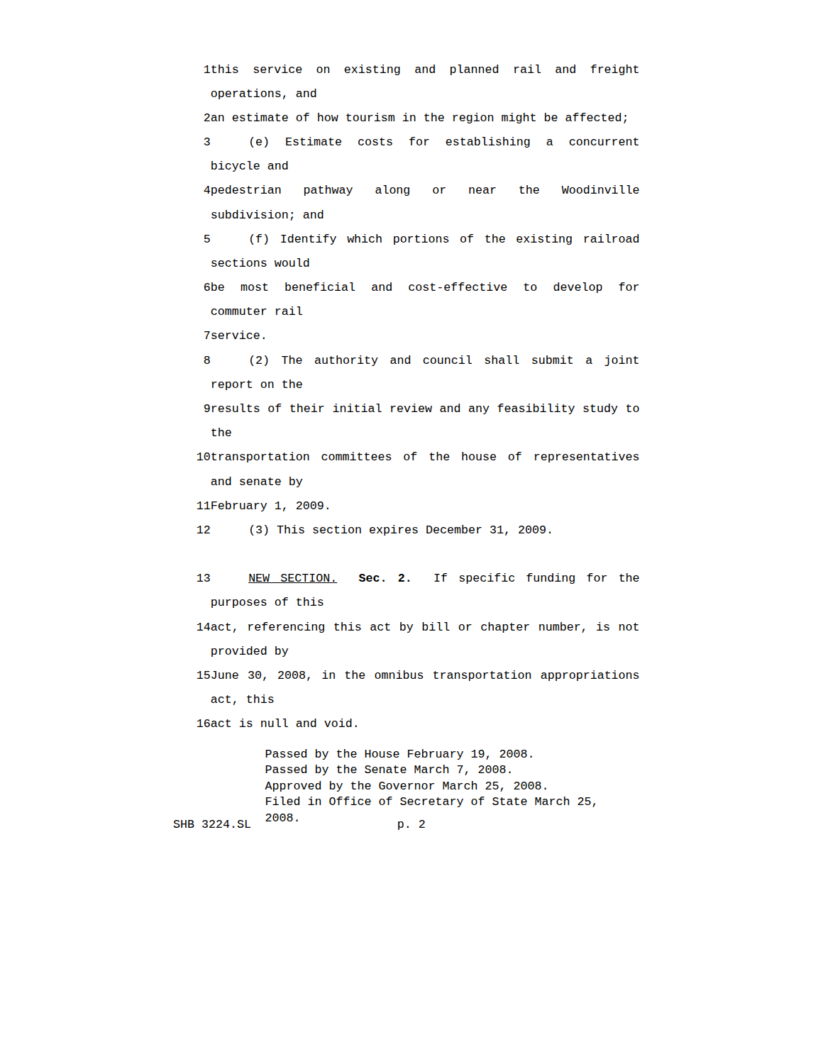| 1 | this service on existing and planned rail and freight operations, and |
| 2 | an estimate of how tourism in the region might be affected; |
| 3 | (e) Estimate costs for establishing a concurrent bicycle and |
| 4 | pedestrian pathway along or near the Woodinville subdivision; and |
| 5 | (f) Identify which portions of the existing railroad sections would |
| 6 | be most beneficial and cost-effective to develop for commuter rail |
| 7 | service. |
| 8 | (2) The authority and council shall submit a joint report on the |
| 9 | results of their initial review and any feasibility study to the |
| 10 | transportation committees of the house of representatives and senate by |
| 11 | February 1, 2009. |
| 12 | (3) This section expires December 31, 2009. |
| 13 | NEW SECTION. Sec. 2. If specific funding for the purposes of this |
| 14 | act, referencing this act by bill or chapter number, is not provided by |
| 15 | June 30, 2008, in the omnibus transportation appropriations act, this |
| 16 | act is null and void. |
Passed by the House February 19, 2008. Passed by the Senate March 7, 2008. Approved by the Governor March 25, 2008. Filed in Office of Secretary of State March 25, 2008.
SHB 3224.SL
p. 2